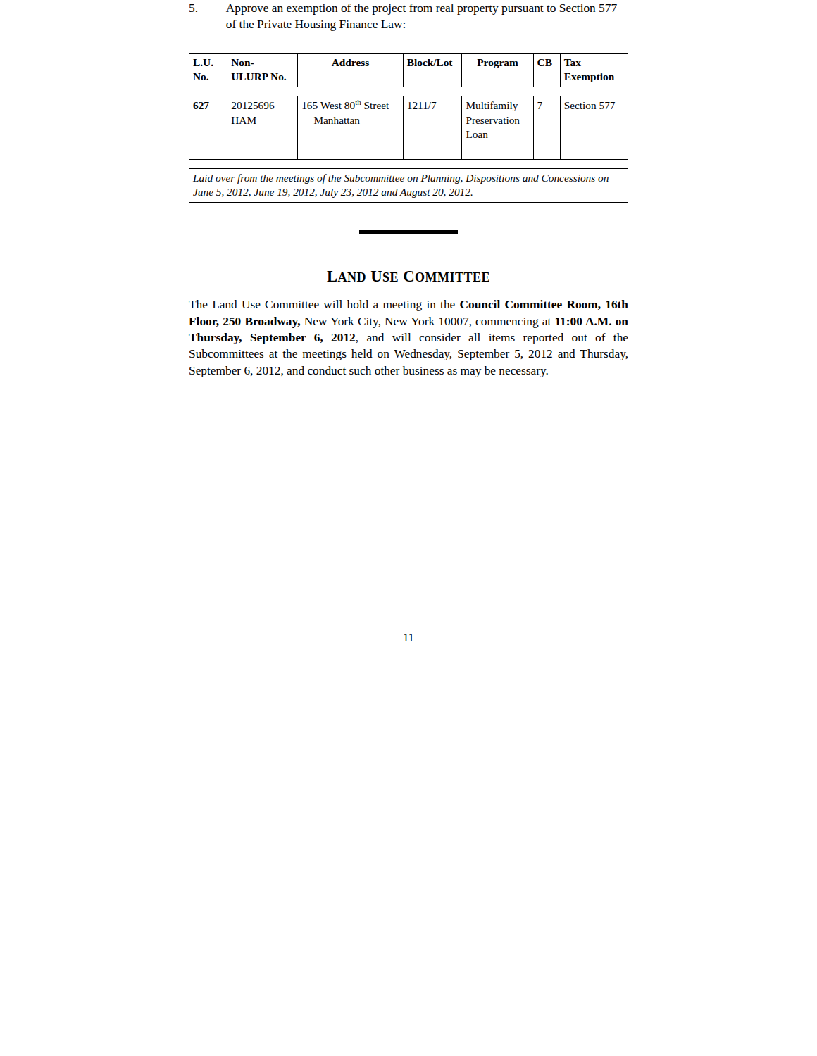5.
Approve an exemption of the project from real property pursuant to Section 577 of the Private Housing Finance Law:
| L.U. No. | Non- ULURP No. | Address | Block/Lot | Program | CB | Tax Exemption |
| --- | --- | --- | --- | --- | --- | --- |
| 627 | 20125696 HAM | 165 West 80 th Street Manhattan | 1211/7 | Multifamily Preservation Loan | 7 | Section 577 |
| Laid over from the meetings of the Subcommittee on Planning, Dispositions and Concessions on June 5, 2012, June 19, 2012, July 23, 2012 and August 20, 2012. |
LAND USE COMMITTEE
The Land Use Committee will hold a meeting in the Council Committee Room, 16th Floor, 250 Broadway, New York City, New York 10007, commencing at 11:00 A.M. on Thursday, September 6, 2012, and will consider all items reported out of the Subcommittees at the meetings held on Wednesday, September 5, 2012 and Thursday, September 6, 2012, and conduct such other business as may be necessary.
11